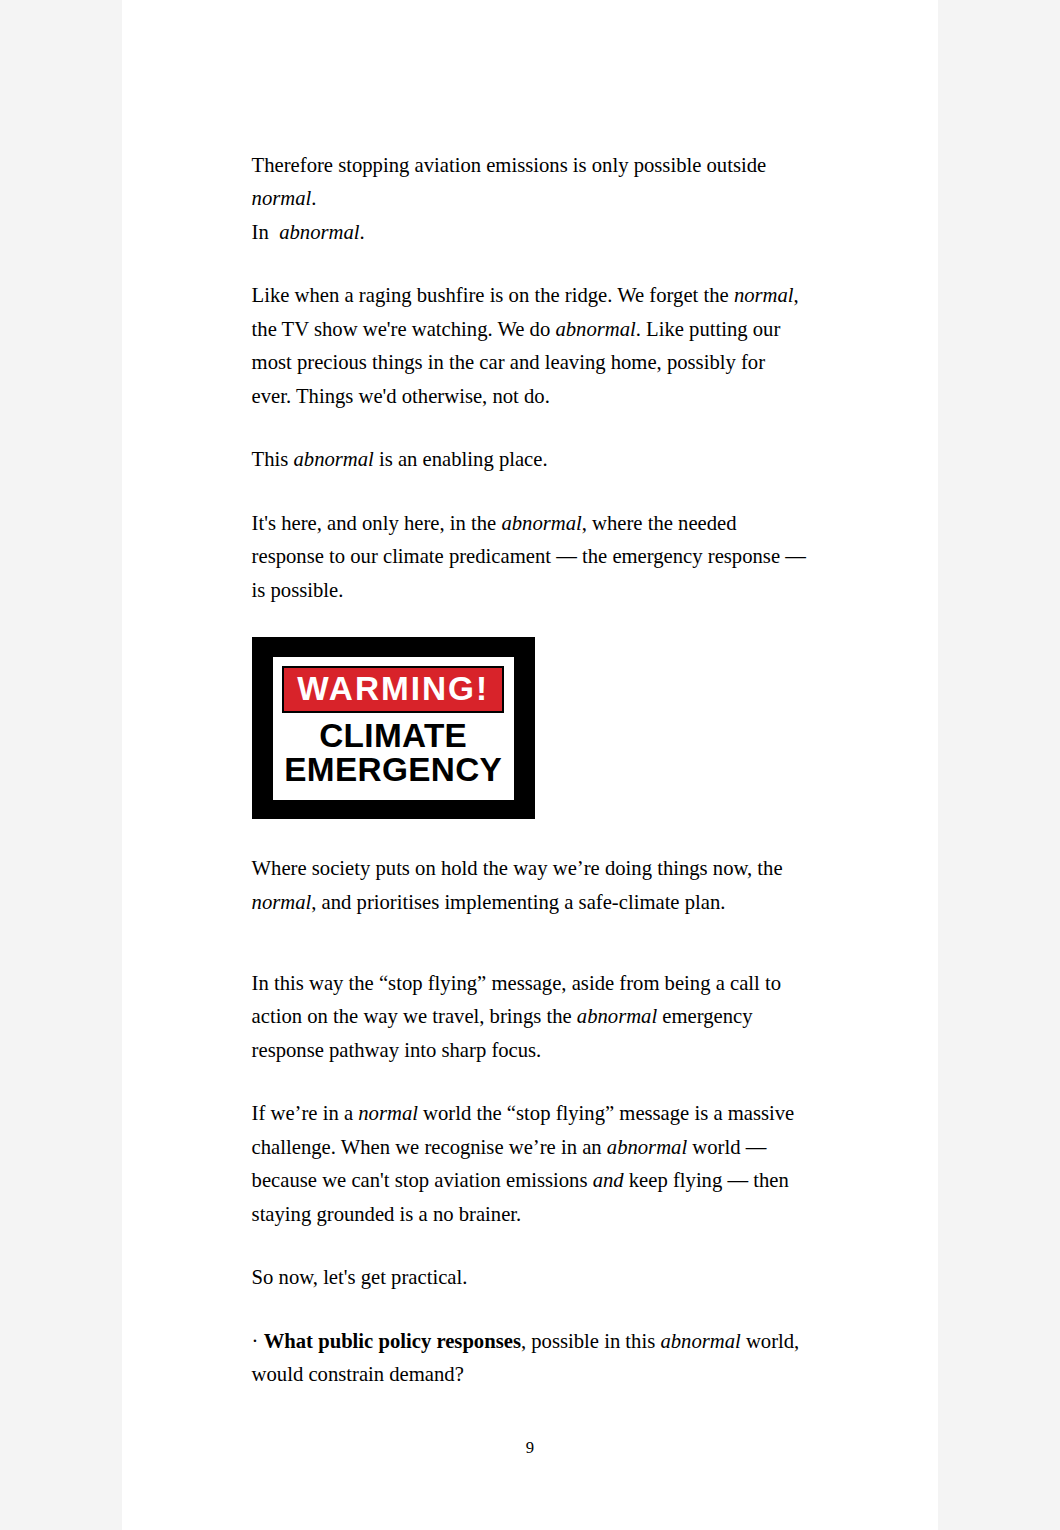Therefore stopping aviation emissions is only possible outside normal.
In abnormal.
Like when a raging bushfire is on the ridge. We forget the normal, the TV show we're watching. We do abnormal. Like putting our most precious things in the car and leaving home, possibly for ever. Things we'd otherwise, not do.
This abnormal is an enabling place.
It's here, and only here, in the abnormal, where the needed response to our climate predicament — the emergency response — is possible.
WARMING!
CLIMATE
EMERGENCY
Where society puts on hold the way we’re doing things now, the normal, and prioritises implementing a safe-climate plan.
In this way the “stop flying” message, aside from being a call to action on the way we travel, brings the abnormal emergency response pathway into sharp focus.
If we’re in a normal world the “stop flying” message is a massive challenge. When we recognise we’re in an abnormal world — because we can't stop aviation emissions and keep flying — then staying grounded is a no brainer.
So now, let's get practical.
· What public policy responses, possible in this abnormal world, would constrain demand?
9